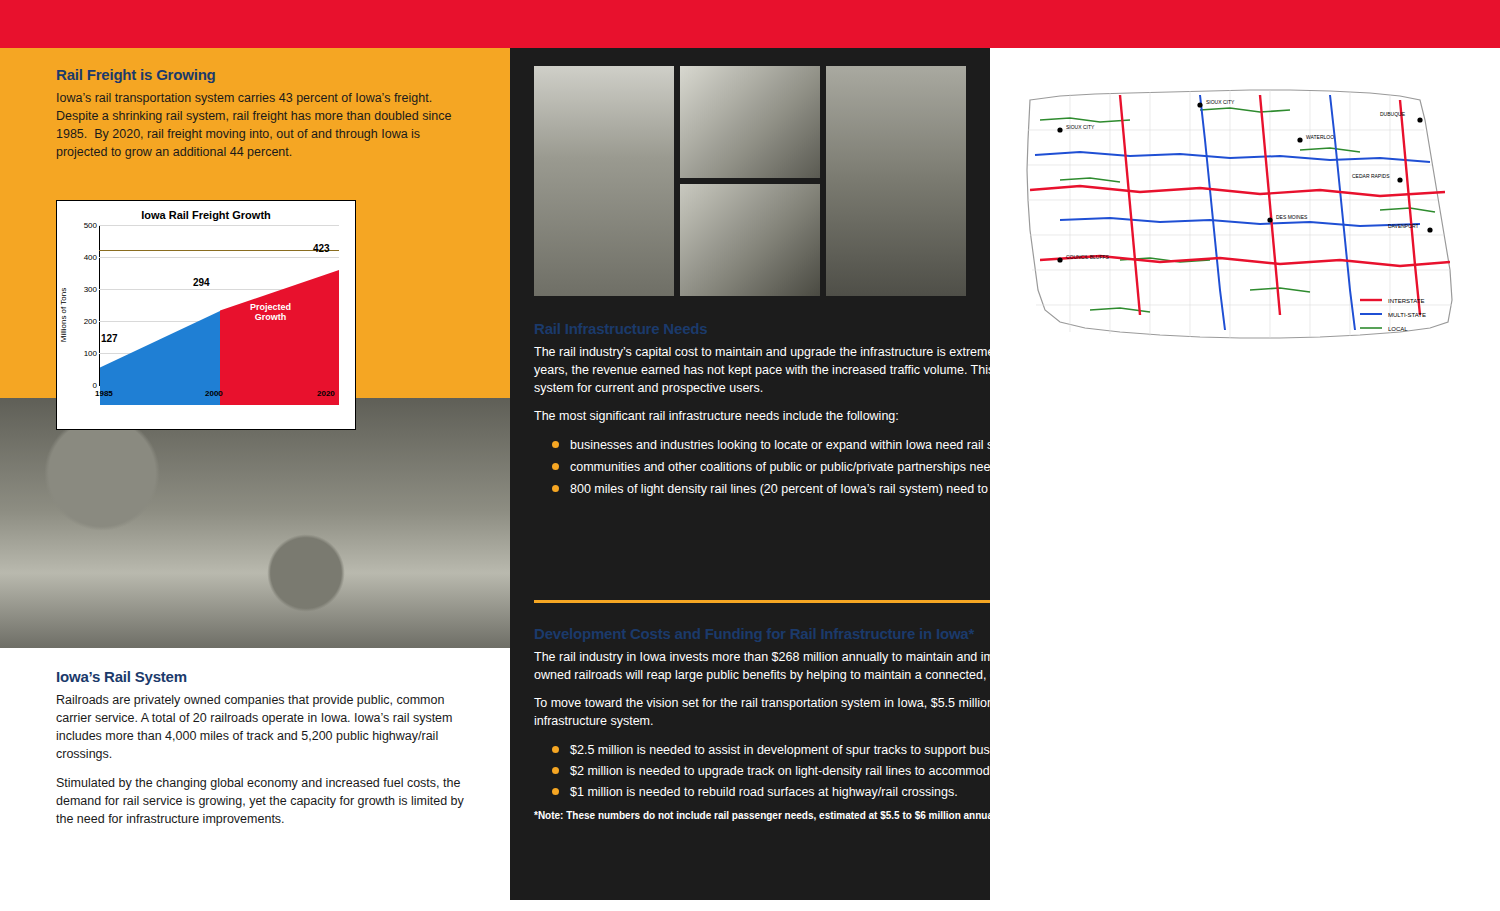Rail Freight is Growing
Iowa’s rail transportation system carries 43 percent of Iowa’s freight. Despite a shrinking rail system, rail freight has more than doubled since 1985. By 2020, rail freight moving into, out of and through Iowa is projected to grow an additional 44 percent.
Iowa Rail Freight Growth
Millions of Tons
500
400
300
200
100
0
127
294
423
Projected
Growth
1985
2000
2020
Iowa’s Rail System
Railroads are privately owned companies that provide public, common carrier service. A total of 20 railroads operate in Iowa. Iowa’s rail system includes more than 4,000 miles of track and 5,200 public highway/rail crossings.
Stimulated by the changing global economy and increased fuel costs, the demand for rail service is growing, yet the capacity for growth is limited by the need for infrastructure improvements.
Rail Infrastructure Needs
The rail industry’s capital cost to maintain and upgrade the infrastructure is extremely high – from four to five times that of an average manufacturer. Over the last 20 years, the revenue earned has not kept pace with the increased traffic volume. This makes it difficult for railroads to dedicate resources to upgrade or enlarge the rail system for current and prospective users.
The most significant rail infrastructure needs include the following:
businesses and industries looking to locate or expand within Iowa need rail spurs to create jobs;
communities and other coalitions of public or public/private partnerships need rail access to attract industry; and
800 miles of light density rail lines (20 percent of Iowa’s rail system) need to be upgraded to accommodate heavier rail cars for greater capacity.
Development Costs and Funding for Rail Infrastructure in Iowa*
The rail industry in Iowa invests more than $268 million annually to maintain and improve the rail infrastructure. Public funding at a minimal level to assist the privately-owned railroads will reap large public benefits by helping to maintain a connected, efficient, safe, and environmentally-friendly means of transportation.
To move toward the vision set for the rail transportation system in Iowa, $5.5 million annually is needed for safety improvements and development of Iowa’s rail infrastructure system.
$2.5 million is needed to assist in development of spur tracks to support businesses and industries.
$2 million is needed to upgrade track on light-density rail lines to accommodate heavier rail cars.
$1 million is needed to rebuild road surfaces at highway/rail crossings.
*Note: These numbers do not include rail passenger needs, estimated at $5.5 to $6 million annually, if the Midwest Regional Rail Initiative is developed to improve passenger rail service in Iowa.
SIOUX CITY SIOUX CITY WATERLOO DUBUQUE CEDAR RAPIDS DAVENPORT DES MOINES COUNCIL BLUFFS INTERSTATE MULTI-STATE LOCAL